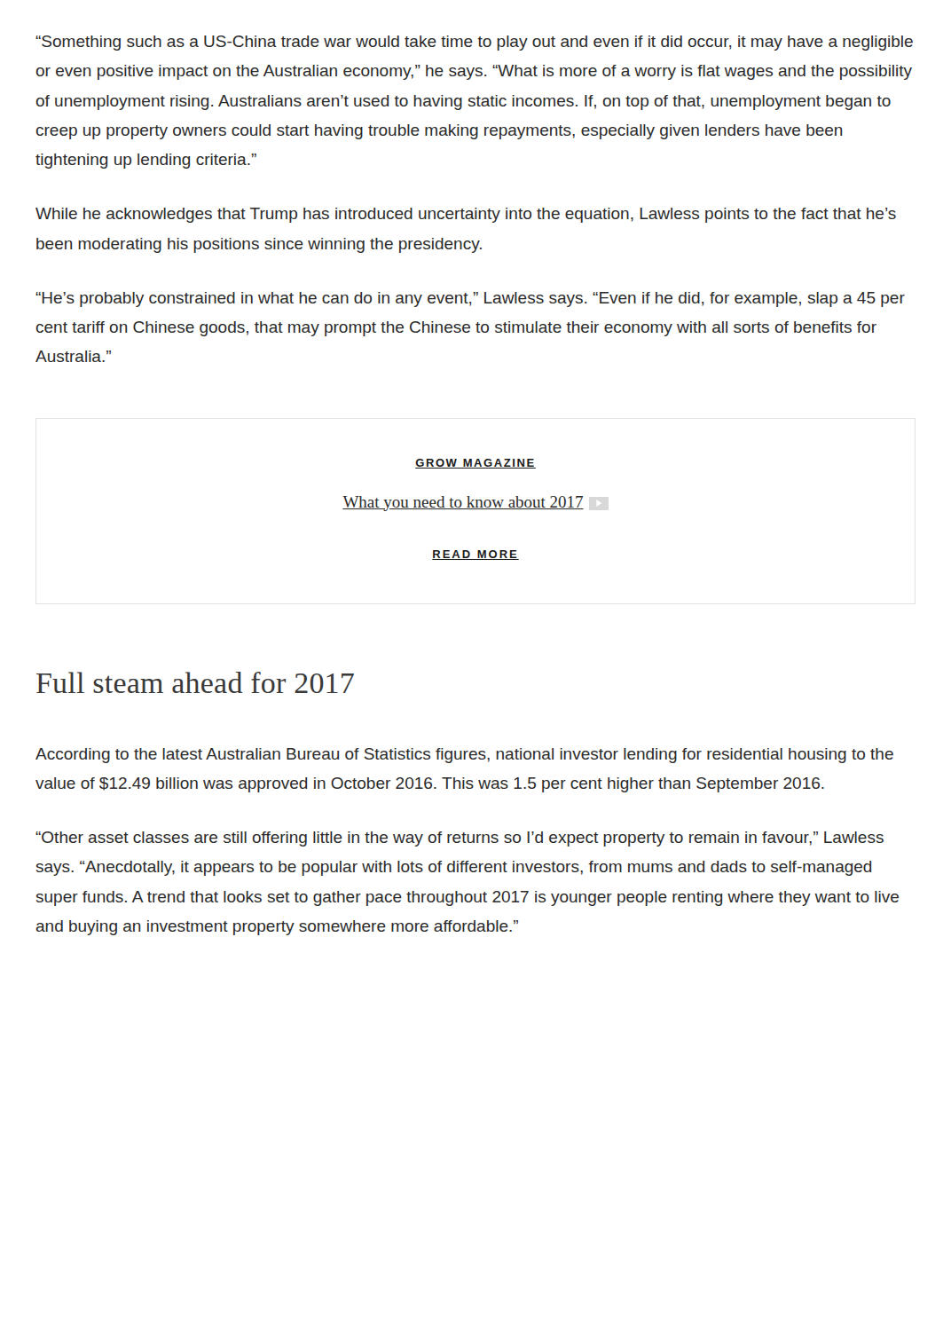“Something such as a US-China trade war would take time to play out and even if it did occur, it may have a negligible or even positive impact on the Australian economy,” he says. “What is more of a worry is flat wages and the possibility of unemployment rising. Australians aren’t used to having static incomes. If, on top of that, unemployment began to creep up property owners could start having trouble making repayments, especially given lenders have been tightening up lending criteria.”
While he acknowledges that Trump has introduced uncertainty into the equation, Lawless points to the fact that he’s been moderating his positions since winning the presidency.
“He’s probably constrained in what he can do in any event,” Lawless says. “Even if he did, for example, slap a 45 per cent tariff on Chinese goods, that may prompt the Chinese to stimulate their economy with all sorts of benefits for Australia.”
Grow Magazine
What you need to know about 2017
Read more
Full steam ahead for 2017
According to the latest Australian Bureau of Statistics figures, national investor lending for residential housing to the value of $12.49 billion was approved in October 2016. This was 1.5 per cent higher than September 2016.
“Other asset classes are still offering little in the way of returns so I’d expect property to remain in favour,” Lawless says. “Anecdotally, it appears to be popular with lots of different investors, from mums and dads to self-managed super funds. A trend that looks set to gather pace throughout 2017 is younger people renting where they want to live and buying an investment property somewhere more affordable.”